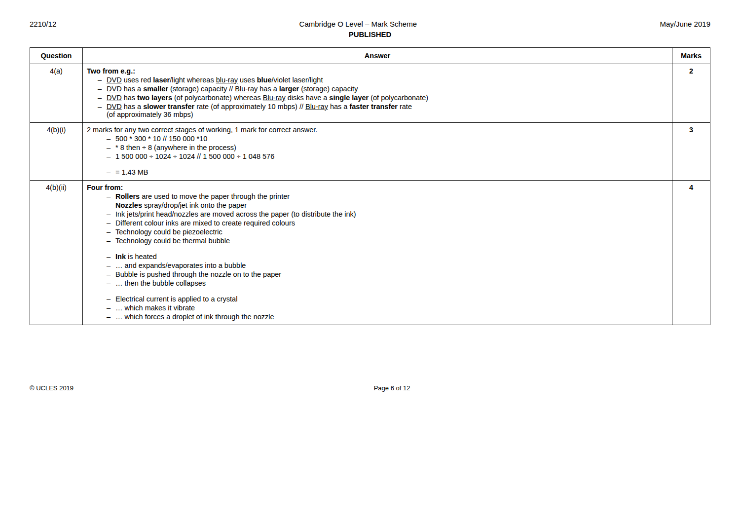2210/12
Cambridge O Level – Mark Scheme
May/June 2019
PUBLISHED
| Question | Answer | Marks |
| --- | --- | --- |
| 4(a) | Two from e.g.: DVD uses red laser /light whereas blu-ray uses blue /violet laser/light DVD has a smaller (storage) capacity // Blu-ray has a larger (storage) capacity DVD has two layers (of polycarbonate) whereas Blu-ray disks have a single layer (of polycarbonate) DVD has a slower transfer rate (of approximately 10 mbps) // Blu-ray has a faster transfer rate (of approximately 36 mbps) | 2 |
| 4(b)(i) | 2 marks for any two correct stages of working, 1 mark for correct answer. 500 * 300 * 10 // 150 000 *10 * 8 then ÷ 8 (anywhere in the process) 1 500 000 ÷ 1024 ÷ 1024 // 1 500 000 ÷ 1 048 576 = 1.43 MB | 3 |
| 4(b)(ii) | Four from: Rollers are used to move the paper through the printer Nozzles spray/drop/jet ink onto the paper Ink jets/print head/nozzles are moved across the paper (to distribute the ink) Different colour inks are mixed to create required colours Technology could be piezoelectric Technology could be thermal bubble Ink is heated … and expands/evaporates into a bubble Bubble is pushed through the nozzle on to the paper … then the bubble collapses Electrical current is applied to a crystal … which makes it vibrate … which forces a droplet of ink through the nozzle | 4 |
© UCLES 2019
Page 6 of 12